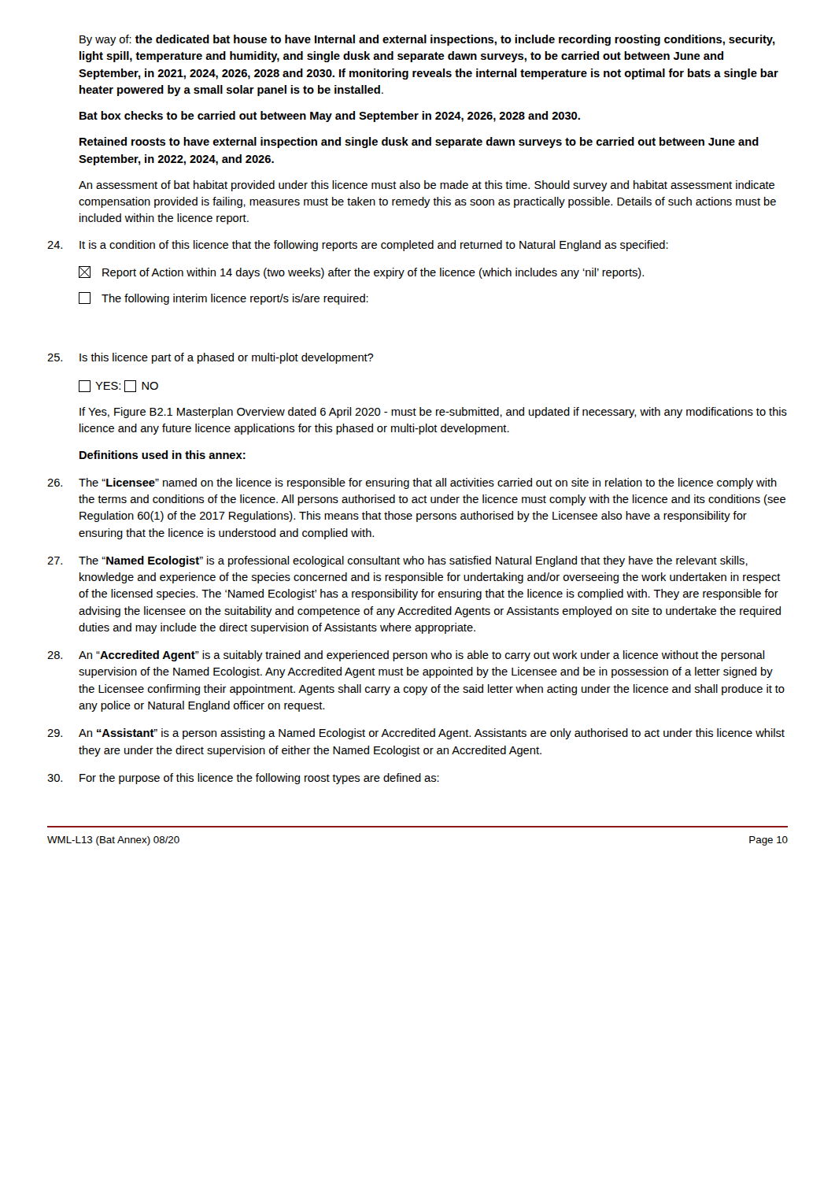By way of: the dedicated bat house to have Internal and external inspections, to include recording roosting conditions, security, light spill, temperature and humidity, and single dusk and separate dawn surveys, to be carried out between June and September, in 2021, 2024, 2026, 2028 and 2030. If monitoring reveals the internal temperature is not optimal for bats a single bar heater powered by a small solar panel is to be installed.
Bat box checks to be carried out between May and September in 2024, 2026, 2028 and 2030.
Retained roosts to have external inspection and single dusk and separate dawn surveys to be carried out between June and September, in 2022, 2024, and 2026.
An assessment of bat habitat provided under this licence must also be made at this time. Should survey and habitat assessment indicate compensation provided is failing, measures must be taken to remedy this as soon as practically possible. Details of such actions must be included within the licence report.
It is a condition of this licence that the following reports are completed and returned to Natural England as specified:
Report of Action within 14 days (two weeks) after the expiry of the licence (which includes any ‘nil’ reports).
The following interim licence report/s is/are required:
Is this licence part of a phased or multi-plot development?
YES: NO
If Yes, Figure B2.1 Masterplan Overview dated 6 April 2020 - must be re-submitted, and updated if necessary, with any modifications to this licence and any future licence applications for this phased or multi-plot development.
Definitions used in this annex:
The “Licensee” named on the licence is responsible for ensuring that all activities carried out on site in relation to the licence comply with the terms and conditions of the licence. All persons authorised to act under the licence must comply with the licence and its conditions (see Regulation 60(1) of the 2017 Regulations). This means that those persons authorised by the Licensee also have a responsibility for ensuring that the licence is understood and complied with.
The “Named Ecologist” is a professional ecological consultant who has satisfied Natural England that they have the relevant skills, knowledge and experience of the species concerned and is responsible for undertaking and/or overseeing the work undertaken in respect of the licensed species. The ‘Named Ecologist’ has a responsibility for ensuring that the licence is complied with. They are responsible for advising the licensee on the suitability and competence of any Accredited Agents or Assistants employed on site to undertake the required duties and may include the direct supervision of Assistants where appropriate.
An “Accredited Agent” is a suitably trained and experienced person who is able to carry out work under a licence without the personal supervision of the Named Ecologist. Any Accredited Agent must be appointed by the Licensee and be in possession of a letter signed by the Licensee confirming their appointment. Agents shall carry a copy of the said letter when acting under the licence and shall produce it to any police or Natural England officer on request.
An “Assistant” is a person assisting a Named Ecologist or Accredited Agent. Assistants are only authorised to act under this licence whilst they are under the direct supervision of either the Named Ecologist or an Accredited Agent.
For the purpose of this licence the following roost types are defined as:
WML-L13 (Bat Annex) 08/20 Page 10